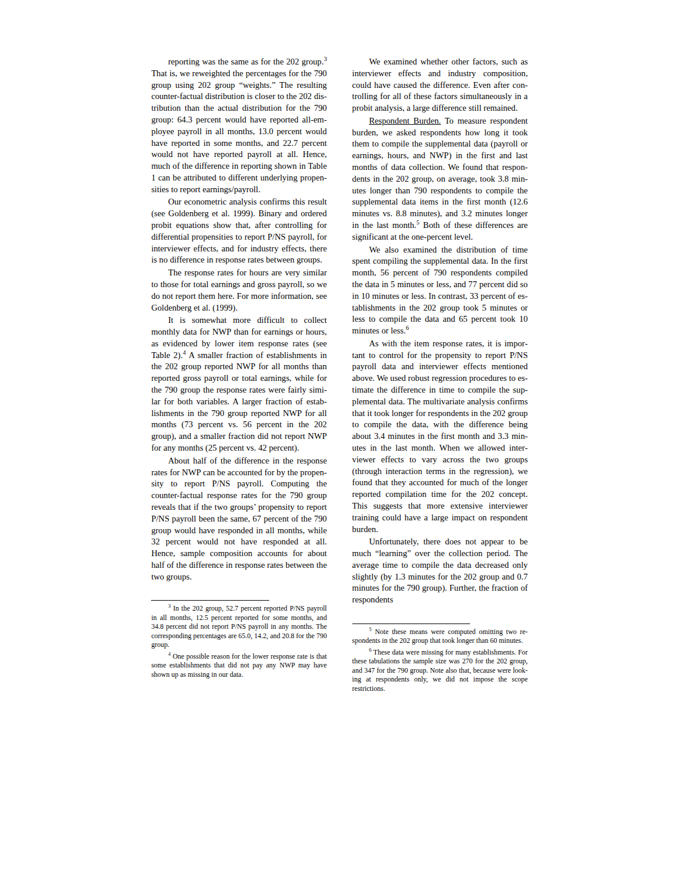reporting was the same as for the 202 group.3 That is, we reweighted the percentages for the 790 group using 202 group “weights.” The resulting counter-factual distribution is closer to the 202 distribution than the actual distribution for the 790 group: 64.3 percent would have reported all-employee payroll in all months, 13.0 percent would have reported in some months, and 22.7 percent would not have reported payroll at all. Hence, much of the difference in reporting shown in Table 1 can be attributed to different underlying propensities to report earnings/payroll.
Our econometric analysis confirms this result (see Goldenberg et al. 1999). Binary and ordered probit equations show that, after controlling for differential propensities to report P/NS payroll, for interviewer effects, and for industry effects, there is no difference in response rates between groups.
The response rates for hours are very similar to those for total earnings and gross payroll, so we do not report them here. For more information, see Goldenberg et al. (1999).
It is somewhat more difficult to collect monthly data for NWP than for earnings or hours, as evidenced by lower item response rates (see Table 2).4 A smaller fraction of establishments in the 202 group reported NWP for all months than reported gross payroll or total earnings, while for the 790 group the response rates were fairly similar for both variables. A larger fraction of establishments in the 790 group reported NWP for all months (73 percent vs. 56 percent in the 202 group), and a smaller fraction did not report NWP for any months (25 percent vs. 42 percent).
About half of the difference in the response rates for NWP can be accounted for by the propensity to report P/NS payroll. Computing the counter-factual response rates for the 790 group reveals that if the two groups’ propensity to report P/NS payroll been the same, 67 percent of the 790 group would have responded in all months, while 32 percent would not have responded at all. Hence, sample composition accounts for about half of the difference in response rates between the two groups.
3 In the 202 group, 52.7 percent reported P/NS payroll in all months, 12.5 percent reported for some months, and 34.8 percent did not report P/NS payroll in any months. The corresponding percentages are 65.0, 14.2, and 20.8 for the 790 group.
4 One possible reason for the lower response rate is that some establishments that did not pay any NWP may have shown up as missing in our data.
We examined whether other factors, such as interviewer effects and industry composition, could have caused the difference. Even after controlling for all of these factors simultaneously in a probit analysis, a large difference still remained.
Respondent Burden. To measure respondent burden, we asked respondents how long it took them to compile the supplemental data (payroll or earnings, hours, and NWP) in the first and last months of data collection. We found that respondents in the 202 group, on average, took 3.8 minutes longer than 790 respondents to compile the supplemental data items in the first month (12.6 minutes vs. 8.8 minutes), and 3.2 minutes longer in the last month.5 Both of these differences are significant at the one-percent level.
We also examined the distribution of time spent compiling the supplemental data. In the first month, 56 percent of 790 respondents compiled the data in 5 minutes or less, and 77 percent did so in 10 minutes or less. In contrast, 33 percent of establishments in the 202 group took 5 minutes or less to compile the data and 65 percent took 10 minutes or less.6
As with the item response rates, it is important to control for the propensity to report P/NS payroll data and interviewer effects mentioned above. We used robust regression procedures to estimate the difference in time to compile the supplemental data. The multivariate analysis confirms that it took longer for respondents in the 202 group to compile the data, with the difference being about 3.4 minutes in the first month and 3.3 minutes in the last month. When we allowed interviewer effects to vary across the two groups (through interaction terms in the regression), we found that they accounted for much of the longer reported compilation time for the 202 concept. This suggests that more extensive interviewer training could have a large impact on respondent burden.
Unfortunately, there does not appear to be much “learning” over the collection period. The average time to compile the data decreased only slightly (by 1.3 minutes for the 202 group and 0.7 minutes for the 790 group). Further, the fraction of respondents
5 Note these means were computed omitting two respondents in the 202 group that took longer than 60 minutes.
6 These data were missing for many establishments. For these tabulations the sample size was 270 for the 202 group, and 347 for the 790 group. Note also that, because were looking at respondents only, we did not impose the scope restrictions.